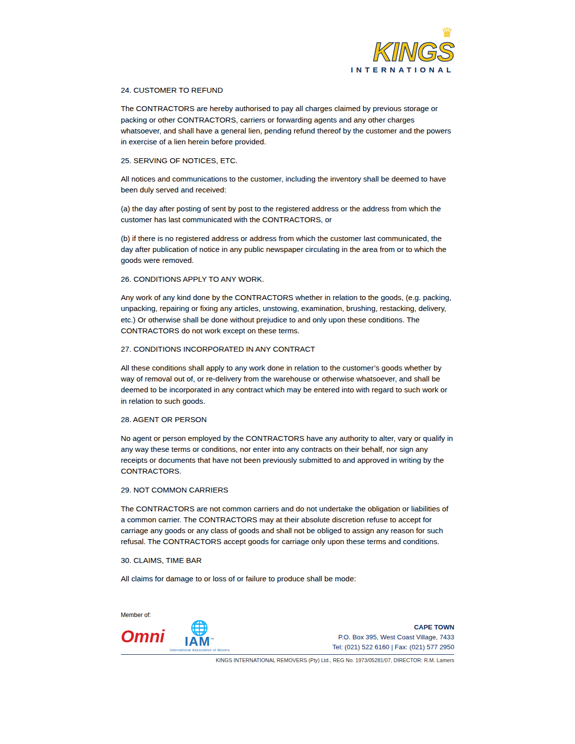♛ KINGS INTERNATIONAL
24. Customer to refund
The CONTRACTORS are hereby authorised to pay all charges claimed by previous storage or packing or other CONTRACTORS, carriers or forwarding agents and any other charges whatsoever, and shall have a general lien, pending refund thereof by the customer and the powers in exercise of a lien herein before provided.
25. Serving of notices, etc.
All notices and communications to the customer, including the inventory shall be deemed to have been duly served and received:
(a) the day after posting of sent by post to the registered address or the address from which the customer has last communicated with the CONTRACTORS, or
(b) if there is no registered address or address from which the customer last communicated, the day after publication of notice in any public newspaper circulating in the area from or to which the goods were removed.
26. Conditions apply to any work.
Any work of any kind done by the CONTRACTORS whether in relation to the goods, (e.g. packing, unpacking, repairing or fixing any articles, unstowing, examination, brushing, restacking, delivery, etc.) Or otherwise shall be done without prejudice to and only upon these conditions. The CONTRACTORS do not work except on these terms.
27. Conditions incorporated in any contract
All these conditions shall apply to any work done in relation to the customer’s goods whether by way of removal out of, or re-delivery from the warehouse or otherwise whatsoever, and shall be deemed to be incorporated in any contract which may be entered into with regard to such work or in relation to such goods.
28. Agent or person
No agent or person employed by the CONTRACTORS have any authority to alter, vary or qualify in any way these terms or conditions, nor enter into any contracts on their behalf, nor sign any receipts or documents that have not been previously submitted to and approved in writing by the CONTRACTORS.
29. Not common carriers
The CONTRACTORS are not common carriers and do not undertake the obligation or liabilities of a common carrier. The CONTRACTORS may at their absolute discretion refuse to accept for carriage any goods or any class of goods and shall not be obliged to assign any reason for such refusal. The CONTRACTORS accept goods for carriage only upon these terms and conditions.
30. Claims, time bar
All claims for damage to or loss of or failure to produce shall be mode:
Member of:
Omni 🌐 IAM™ International Association of Movers
CAPE TOWN
P.O. Box 395, West Coast Village, 7433
Tel: (021) 522 6160 | Fax: (021) 577 2950
KINGS INTERNATIONAL REMOVERS (Pty) Ltd., REG No. 1973/05281/07, DIRECTOR: R.M. Lamers